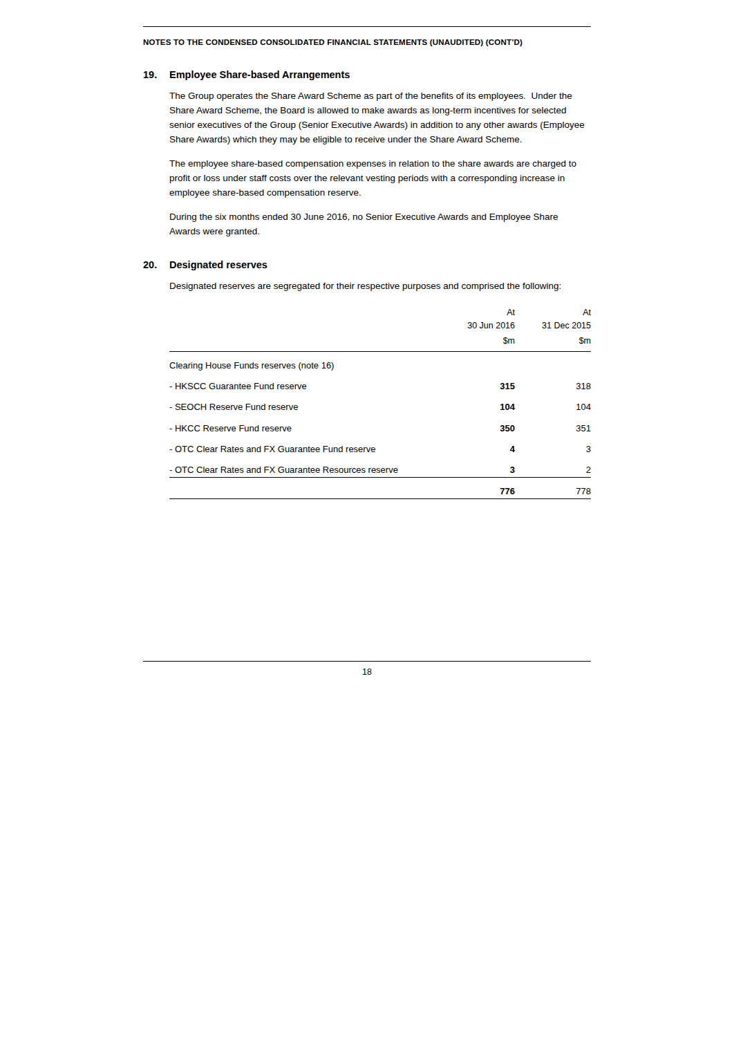NOTES TO THE CONDENSED CONSOLIDATED FINANCIAL STATEMENTS (UNAUDITED) (CONT’D)
19.
Employee Share-based Arrangements
The Group operates the Share Award Scheme as part of the benefits of its employees. Under the Share Award Scheme, the Board is allowed to make awards as long-term incentives for selected senior executives of the Group (Senior Executive Awards) in addition to any other awards (Employee Share Awards) which they may be eligible to receive under the Share Award Scheme.
The employee share-based compensation expenses in relation to the share awards are charged to profit or loss under staff costs over the relevant vesting periods with a corresponding increase in employee share-based compensation reserve.
During the six months ended 30 June 2016, no Senior Executive Awards and Employee Share Awards were granted.
20.
Designated reserves
Designated reserves are segregated for their respective purposes and comprised the following:
| | At 30 Jun 2016 | At 31 Dec 2015 |
| --- | --- | --- |
| | $m | $m |
| Clearing House Funds reserves (note 16) | | |
| - HKSCC Guarantee Fund reserve | 315 | 318 |
| - SEOCH Reserve Fund reserve | 104 | 104 |
| - HKCC Reserve Fund reserve | 350 | 351 |
| - OTC Clear Rates and FX Guarantee Fund reserve | 4 | 3 |
| - OTC Clear Rates and FX Guarantee Resources reserve | 3 | 2 |
| | 776 | 778 |
18